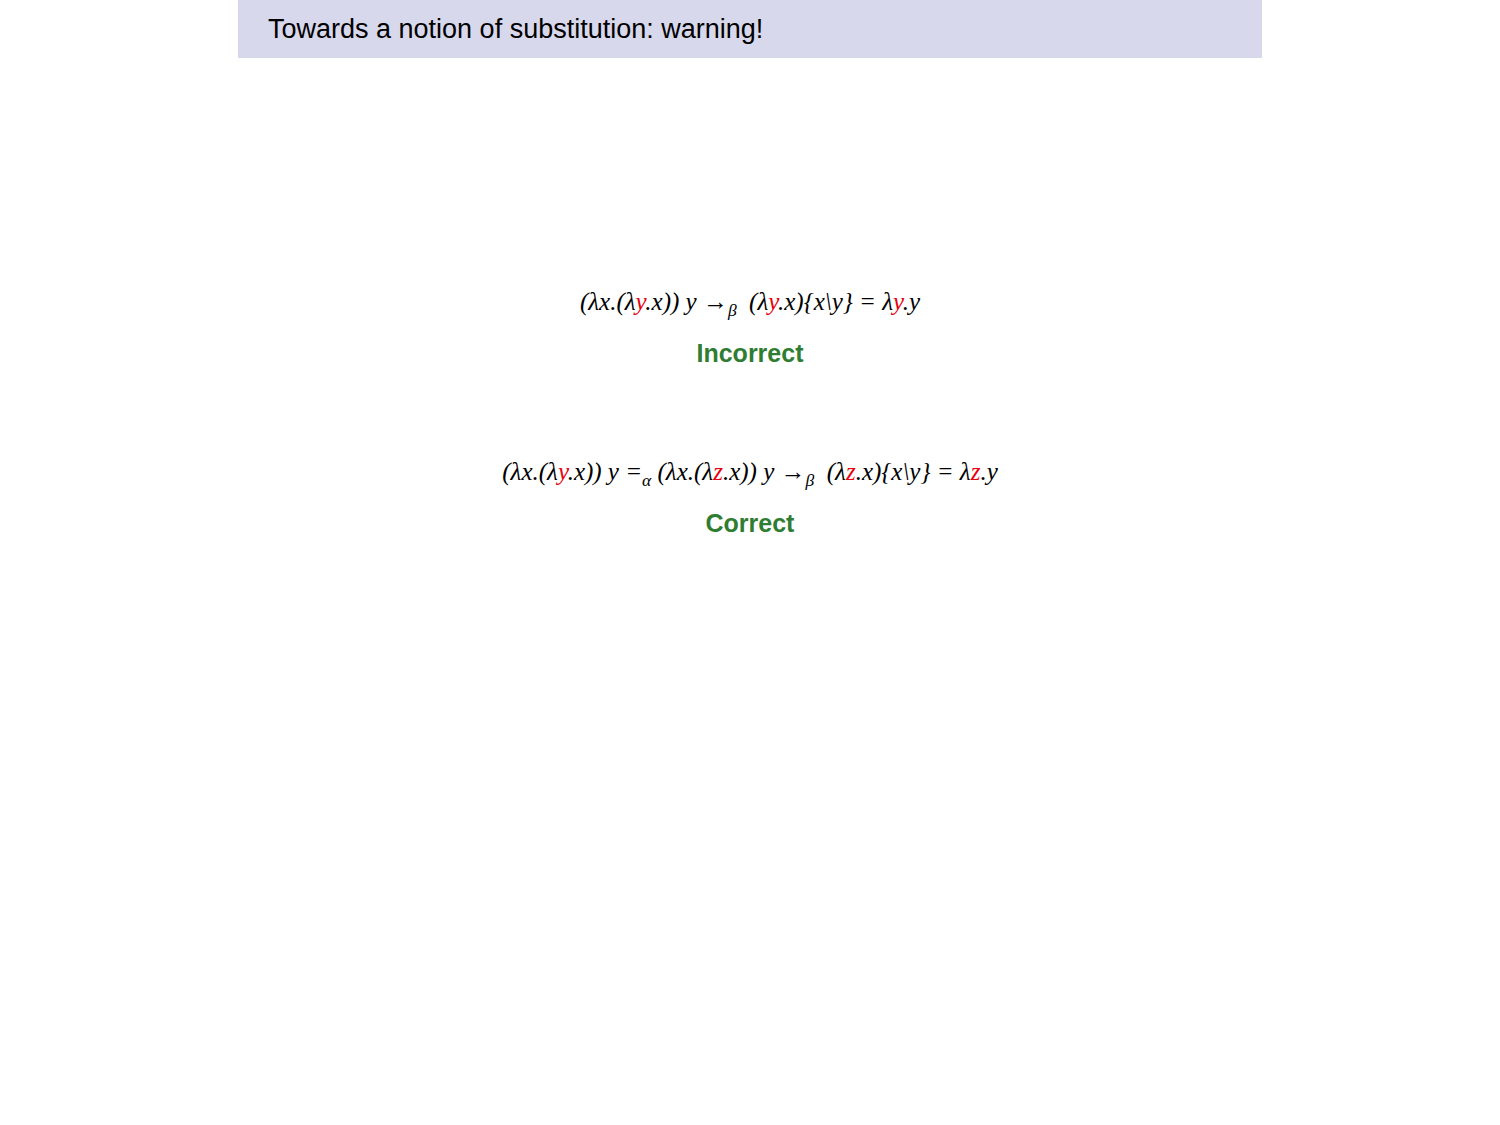Towards a notion of substitution: warning!
(λx.(λy.x)) y →β (λy.x){x\y} = λy.y
Incorrect
(λx.(λy.x)) y =α (λx.(λz.x)) y →β (λz.x){x\y} = λz.y
Correct